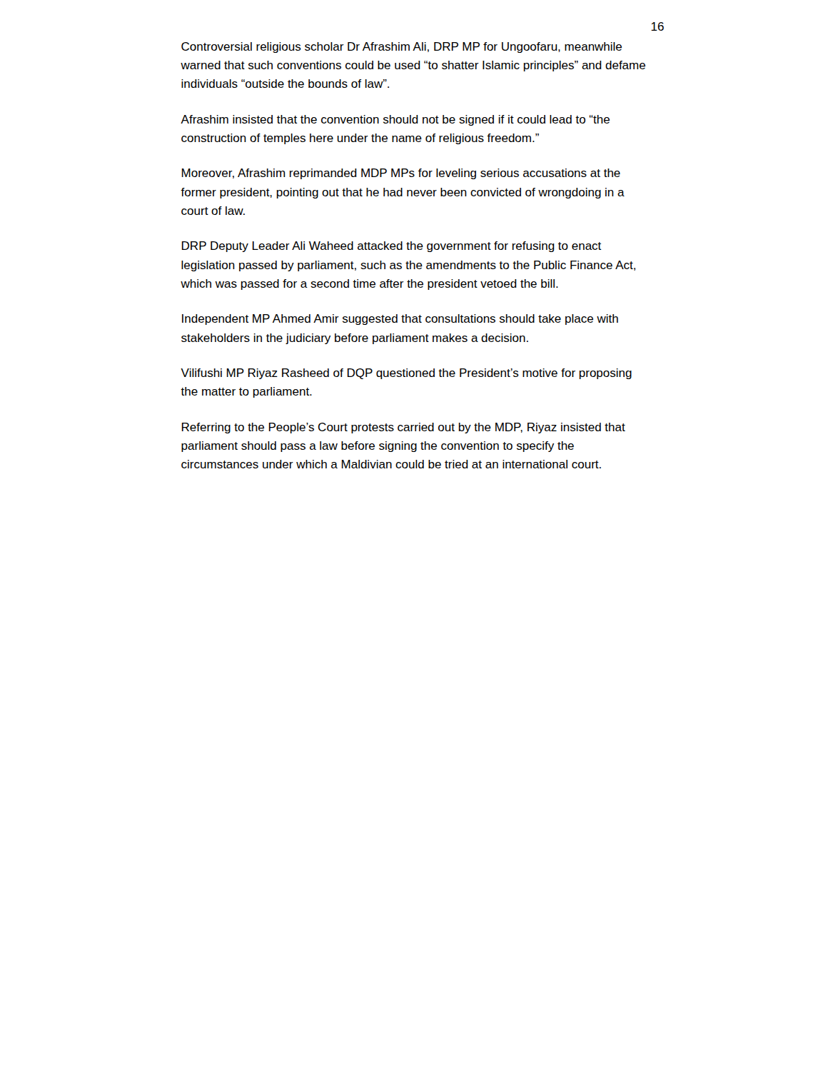16
Controversial religious scholar Dr Afrashim Ali, DRP MP for Ungoofaru, meanwhile warned that such conventions could be used “to shatter Islamic principles” and defame individuals “outside the bounds of law”.
Afrashim insisted that the convention should not be signed if it could lead to “the construction of temples here under the name of religious freedom.”
Moreover, Afrashim reprimanded MDP MPs for leveling serious accusations at the former president, pointing out that he had never been convicted of wrongdoing in a court of law.
DRP Deputy Leader Ali Waheed attacked the government for refusing to enact legislation passed by parliament, such as the amendments to the Public Finance Act, which was passed for a second time after the president vetoed the bill.
Independent MP Ahmed Amir suggested that consultations should take place with stakeholders in the judiciary before parliament makes a decision.
Vilifushi MP Riyaz Rasheed of DQP questioned the President’s motive for proposing the matter to parliament.
Referring to the People’s Court protests carried out by the MDP, Riyaz insisted that parliament should pass a law before signing the convention to specify the circumstances under which a Maldivian could be tried at an international court.